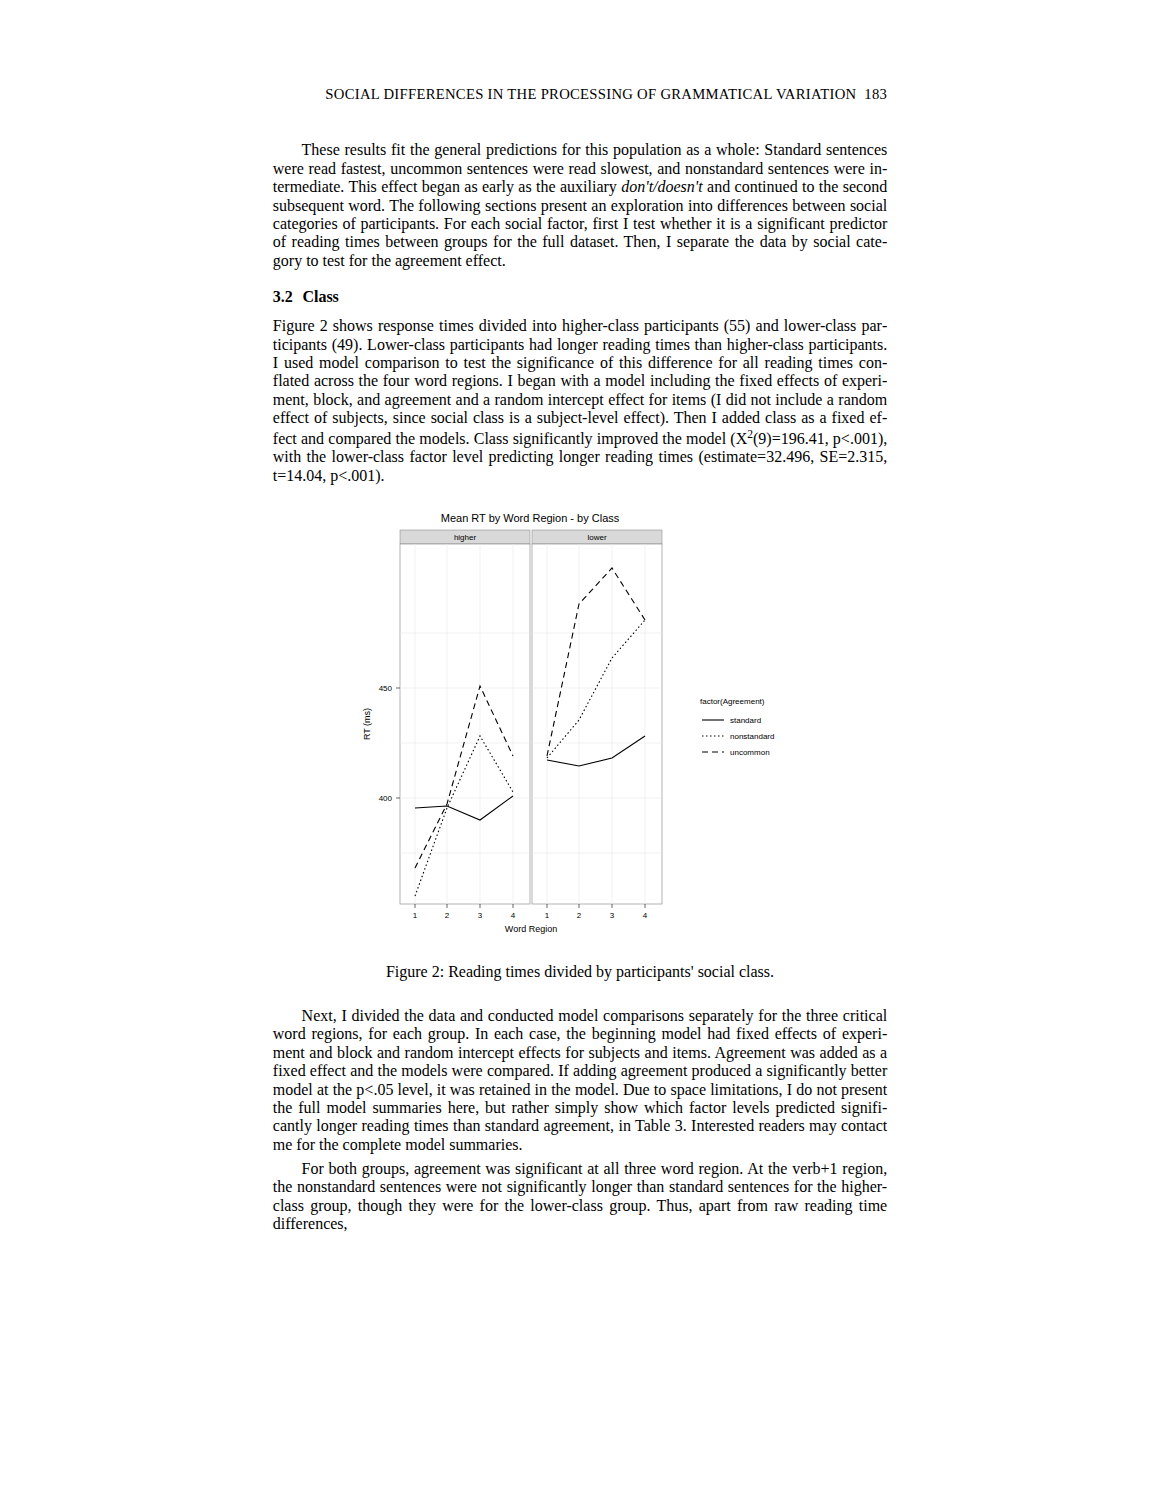SOCIAL DIFFERENCES IN THE PROCESSING OF GRAMMATICAL VARIATION 183
These results fit the general predictions for this population as a whole: Standard sentences were read fastest, uncommon sentences were read slowest, and nonstandard sentences were intermediate. This effect began as early as the auxiliary don't/doesn't and continued to the second subsequent word. The following sections present an exploration into differences between social categories of participants. For each social factor, first I test whether it is a significant predictor of reading times between groups for the full dataset. Then, I separate the data by social category to test for the agreement effect.
3.2 Class
Figure 2 shows response times divided into higher-class participants (55) and lower-class participants (49). Lower-class participants had longer reading times than higher-class participants. I used model comparison to test the significance of this difference for all reading times conflated across the four word regions. I began with a model including the fixed effects of experiment, block, and agreement and a random intercept effect for items (I did not include a random effect of subjects, since social class is a subject-level effect). Then I added class as a fixed effect and compared the models. Class significantly improved the model (X2(9)=196.41, p<.001), with the lower-class factor level predicting longer reading times (estimate=32.496, SE=2.315, t=14.04, p<.001).
Mean RT by Word Region - by Class higher lower 450 400 RT (ms) 1 2 3 4 1 2 3 4 Word Region factor(Agreement) standard nonstandard uncommon
Figure 2: Reading times divided by participants' social class.
Next, I divided the data and conducted model comparisons separately for the three critical word regions, for each group. In each case, the beginning model had fixed effects of experiment and block and random intercept effects for subjects and items. Agreement was added as a fixed effect and the models were compared. If adding agreement produced a significantly better model at the p<.05 level, it was retained in the model. Due to space limitations, I do not present the full model summaries here, but rather simply show which factor levels predicted significantly longer reading times than standard agreement, in Table 3. Interested readers may contact me for the complete model summaries.
For both groups, agreement was significant at all three word region. At the verb+1 region, the nonstandard sentences were not significantly longer than standard sentences for the higher-class group, though they were for the lower-class group. Thus, apart from raw reading time differences,